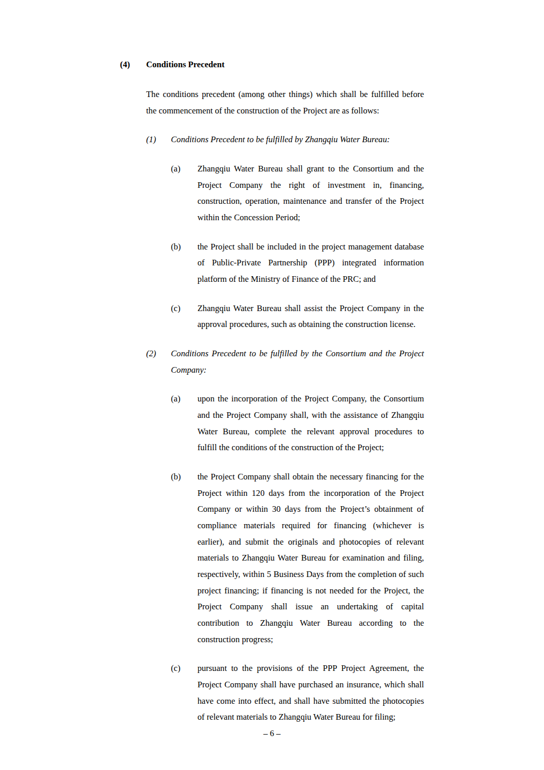(4) Conditions Precedent
The conditions precedent (among other things) which shall be fulfilled before the commencement of the construction of the Project are as follows:
(1) Conditions Precedent to be fulfilled by Zhangqiu Water Bureau:
(a) Zhangqiu Water Bureau shall grant to the Consortium and the Project Company the right of investment in, financing, construction, operation, maintenance and transfer of the Project within the Concession Period;
(b) the Project shall be included in the project management database of Public-Private Partnership (PPP) integrated information platform of the Ministry of Finance of the PRC; and
(c) Zhangqiu Water Bureau shall assist the Project Company in the approval procedures, such as obtaining the construction license.
(2) Conditions Precedent to be fulfilled by the Consortium and the Project Company:
(a) upon the incorporation of the Project Company, the Consortium and the Project Company shall, with the assistance of Zhangqiu Water Bureau, complete the relevant approval procedures to fulfill the conditions of the construction of the Project;
(b) the Project Company shall obtain the necessary financing for the Project within 120 days from the incorporation of the Project Company or within 30 days from the Project’s obtainment of compliance materials required for financing (whichever is earlier), and submit the originals and photocopies of relevant materials to Zhangqiu Water Bureau for examination and filing, respectively, within 5 Business Days from the completion of such project financing; if financing is not needed for the Project, the Project Company shall issue an undertaking of capital contribution to Zhangqiu Water Bureau according to the construction progress;
(c) pursuant to the provisions of the PPP Project Agreement, the Project Company shall have purchased an insurance, which shall have come into effect, and shall have submitted the photocopies of relevant materials to Zhangqiu Water Bureau for filing;
– 6 –